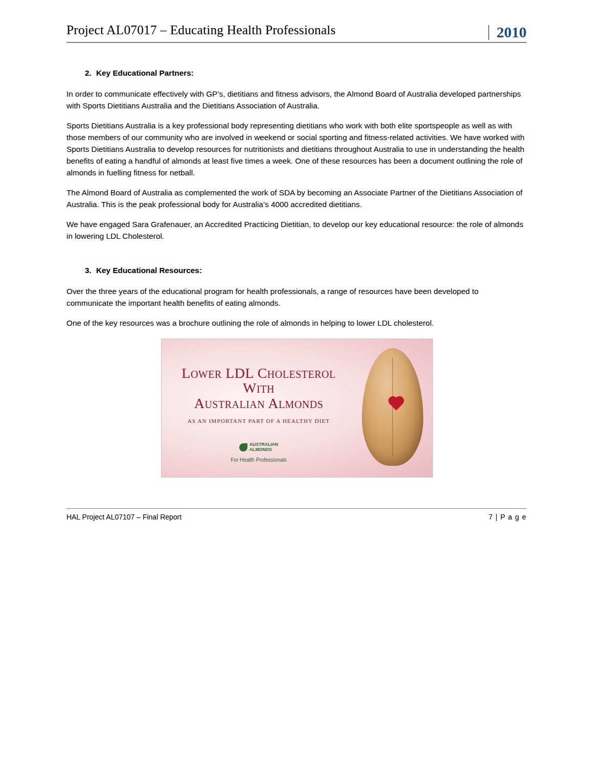Project AL07017 – Educating Health Professionals
2010
2. Key Educational Partners:
In order to communicate effectively with GP’s, dietitians and fitness advisors, the Almond Board of Australia developed partnerships with Sports Dietitians Australia and the Dietitians Association of Australia.
Sports Dietitians Australia is a key professional body representing dietitians who work with both elite sportspeople as well as with those members of our community who are involved in weekend or social sporting and fitness-related activities. We have worked with Sports Dietitians Australia to develop resources for nutritionists and dietitians throughout Australia to use in understanding the health benefits of eating a handful of almonds at least five times a week. One of these resources has been a document outlining the role of almonds in fuelling fitness for netball.
The Almond Board of Australia as complemented the work of SDA by becoming an Associate Partner of the Dietitians Association of Australia. This is the peak professional body for Australia’s 4000 accredited dietitians.
We have engaged Sara Grafenauer, an Accredited Practicing Dietitian, to develop our key educational resource: the role of almonds in lowering LDL Cholesterol.
3. Key Educational Resources:
Over the three years of the educational program for health professionals, a range of resources have been developed to communicate the important health benefits of eating almonds.
One of the key resources was a brochure outlining the role of almonds in helping to lower LDL cholesterol.
LOWER LDL CHOLESTEROL
WITH
AUSTRALIAN ALMONDS
AS AN IMPORTANT PART OF A HEALTHY DIET
AUSTRALIAN
ALMONDS
For Health Professionals
HAL Project AL07107 – Final Report
7 | P a g e